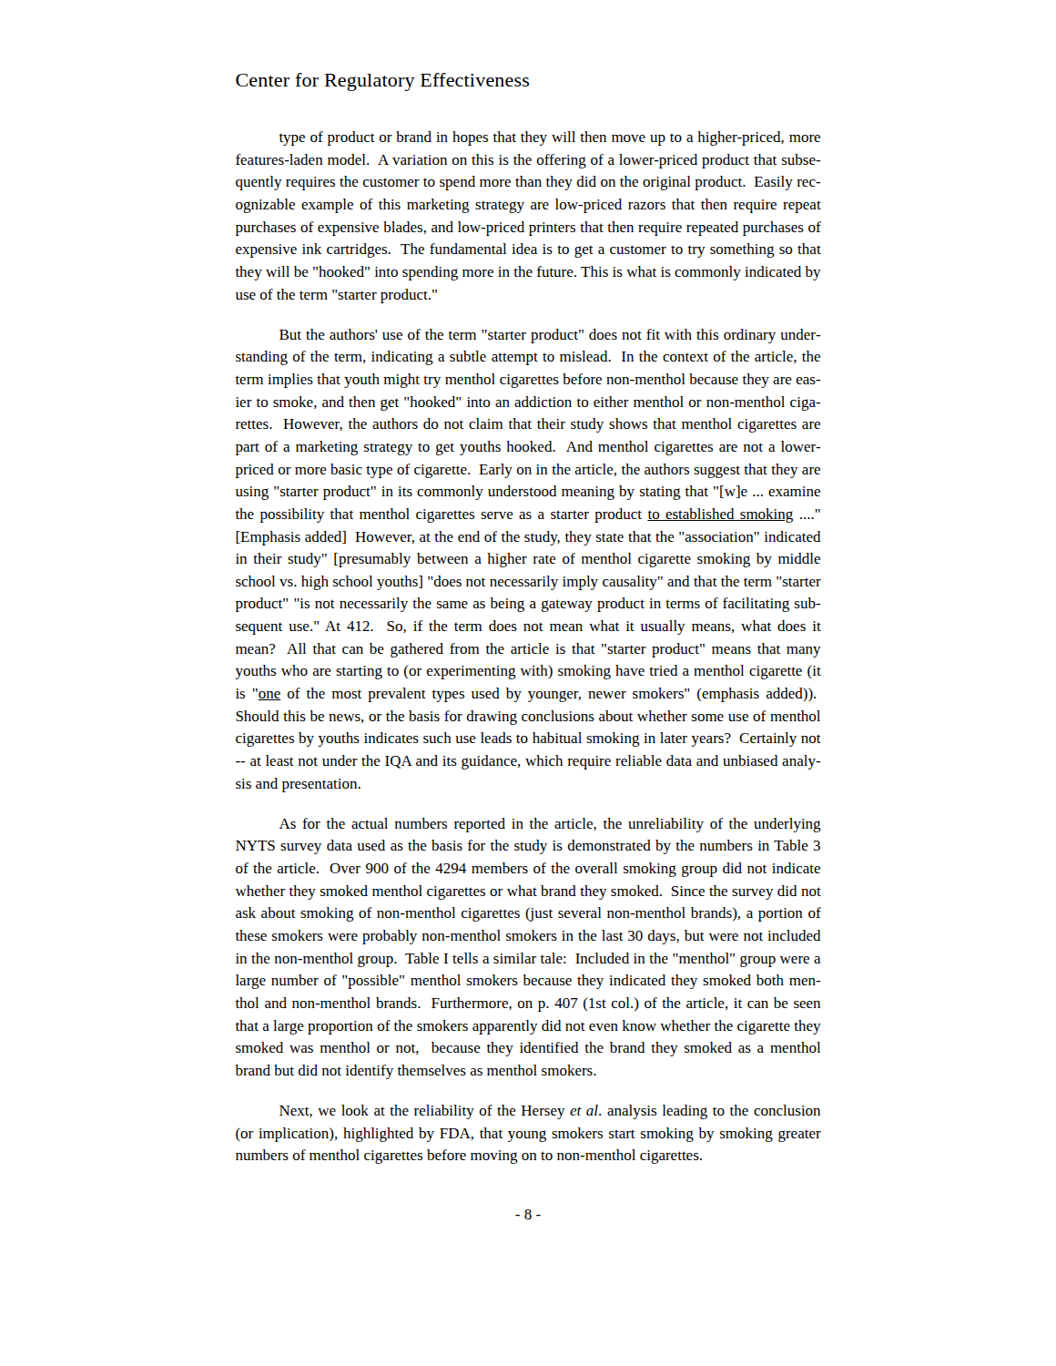Center for Regulatory Effectiveness
type of product or brand in hopes that they will then move up to a higher-priced, more features-laden model. A variation on this is the offering of a lower-priced product that subsequently requires the customer to spend more than they did on the original product. Easily recognizable example of this marketing strategy are low-priced razors that then require repeat purchases of expensive blades, and low-priced printers that then require repeated purchases of expensive ink cartridges. The fundamental idea is to get a customer to try something so that they will be "hooked" into spending more in the future. This is what is commonly indicated by use of the term "starter product."
But the authors' use of the term "starter product" does not fit with this ordinary understanding of the term, indicating a subtle attempt to mislead. In the context of the article, the term implies that youth might try menthol cigarettes before non-menthol because they are easier to smoke, and then get "hooked" into an addiction to either menthol or non-menthol cigarettes. However, the authors do not claim that their study shows that menthol cigarettes are part of a marketing strategy to get youths hooked. And menthol cigarettes are not a lower-priced or more basic type of cigarette. Early on in the article, the authors suggest that they are using "starter product" in its commonly understood meaning by stating that "[w]e ... examine the possibility that menthol cigarettes serve as a starter product to established smoking ...." [Emphasis added] However, at the end of the study, they state that the "association" indicated in their study" [presumably between a higher rate of menthol cigarette smoking by middle school vs. high school youths] "does not necessarily imply causality" and that the term "starter product" "is not necessarily the same as being a gateway product in terms of facilitating subsequent use." At 412. So, if the term does not mean what it usually means, what does it mean? All that can be gathered from the article is that "starter product" means that many youths who are starting to (or experimenting with) smoking have tried a menthol cigarette (it is "one of the most prevalent types used by younger, newer smokers" (emphasis added)). Should this be news, or the basis for drawing conclusions about whether some use of menthol cigarettes by youths indicates such use leads to habitual smoking in later years? Certainly not -- at least not under the IQA and its guidance, which require reliable data and unbiased analysis and presentation.
As for the actual numbers reported in the article, the unreliability of the underlying NYTS survey data used as the basis for the study is demonstrated by the numbers in Table 3 of the article. Over 900 of the 4294 members of the overall smoking group did not indicate whether they smoked menthol cigarettes or what brand they smoked. Since the survey did not ask about smoking of non-menthol cigarettes (just several non-menthol brands), a portion of these smokers were probably non-menthol smokers in the last 30 days, but were not included in the non-menthol group. Table I tells a similar tale: Included in the "menthol" group were a large number of "possible" menthol smokers because they indicated they smoked both menthol and non-menthol brands. Furthermore, on p. 407 (1st col.) of the article, it can be seen that a large proportion of the smokers apparently did not even know whether the cigarette they smoked was menthol or not, because they identified the brand they smoked as a menthol brand but did not identify themselves as menthol smokers.
Next, we look at the reliability of the Hersey et al. analysis leading to the conclusion (or implication), highlighted by FDA, that young smokers start smoking by smoking greater numbers of menthol cigarettes before moving on to non-menthol cigarettes.
- 8 -